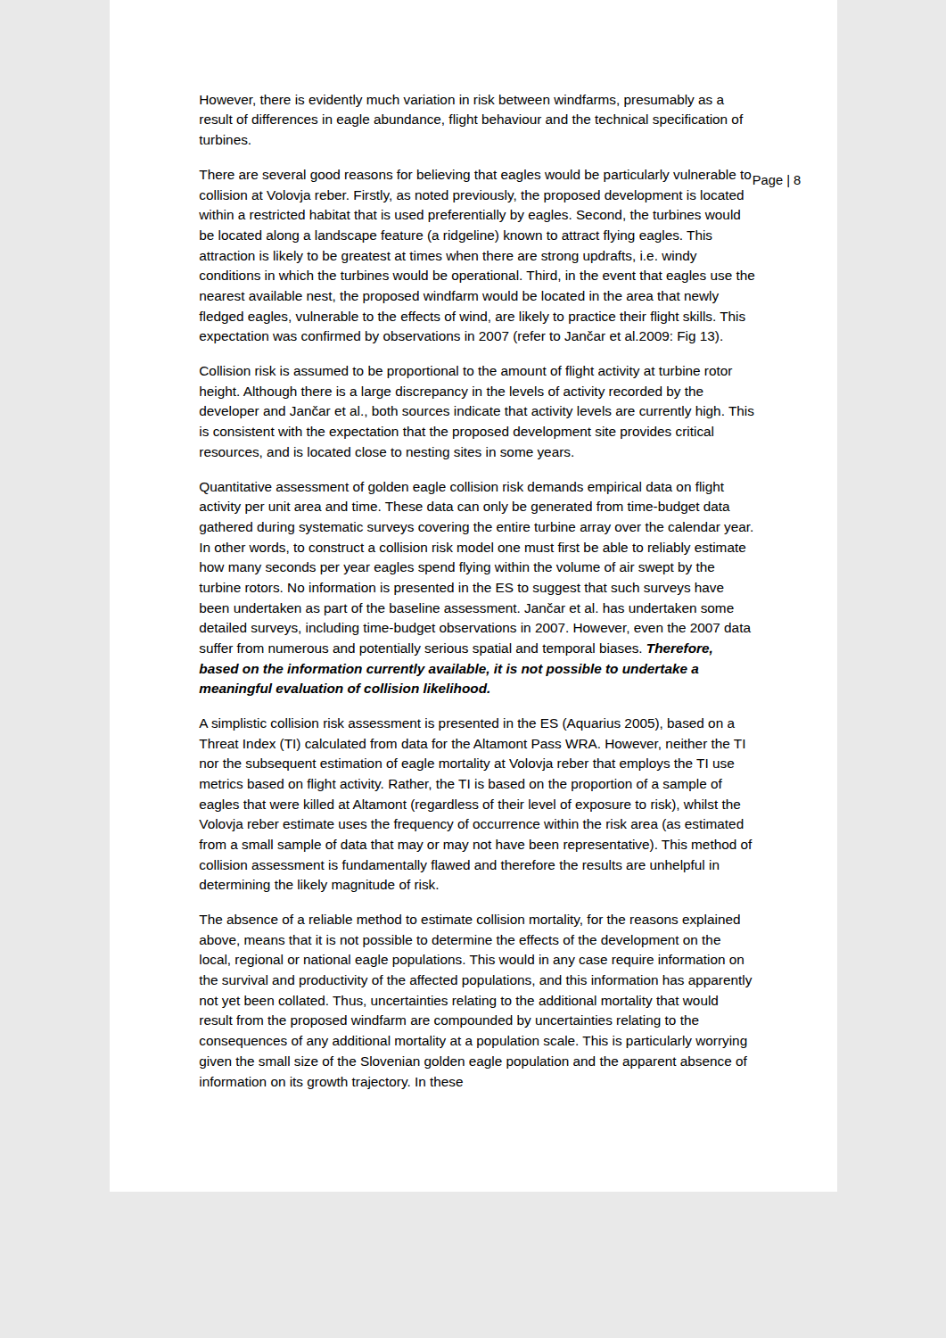Page | 8
However, there is evidently much variation in risk between windfarms, presumably as a result of differences in eagle abundance, flight behaviour and the technical specification of turbines.
There are several good reasons for believing that eagles would be particularly vulnerable to collision at Volovja reber. Firstly, as noted previously, the proposed development is located within a restricted habitat that is used preferentially by eagles. Second, the turbines would be located along a landscape feature (a ridgeline) known to attract flying eagles. This attraction is likely to be greatest at times when there are strong updrafts, i.e. windy conditions in which the turbines would be operational. Third, in the event that eagles use the nearest available nest, the proposed windfarm would be located in the area that newly fledged eagles, vulnerable to the effects of wind, are likely to practice their flight skills. This expectation was confirmed by observations in 2007 (refer to Jančar et al.2009: Fig 13).
Collision risk is assumed to be proportional to the amount of flight activity at turbine rotor height. Although there is a large discrepancy in the levels of activity recorded by the developer and Jančar et al., both sources indicate that activity levels are currently high. This is consistent with the expectation that the proposed development site provides critical resources, and is located close to nesting sites in some years.
Quantitative assessment of golden eagle collision risk demands empirical data on flight activity per unit area and time. These data can only be generated from time-budget data gathered during systematic surveys covering the entire turbine array over the calendar year. In other words, to construct a collision risk model one must first be able to reliably estimate how many seconds per year eagles spend flying within the volume of air swept by the turbine rotors. No information is presented in the ES to suggest that such surveys have been undertaken as part of the baseline assessment. Jančar et al. has undertaken some detailed surveys, including time-budget observations in 2007. However, even the 2007 data suffer from numerous and potentially serious spatial and temporal biases. Therefore, based on the information currently available, it is not possible to undertake a meaningful evaluation of collision likelihood.
A simplistic collision risk assessment is presented in the ES (Aquarius 2005), based on a Threat Index (TI) calculated from data for the Altamont Pass WRA. However, neither the TI nor the subsequent estimation of eagle mortality at Volovja reber that employs the TI use metrics based on flight activity. Rather, the TI is based on the proportion of a sample of eagles that were killed at Altamont (regardless of their level of exposure to risk), whilst the Volovja reber estimate uses the frequency of occurrence within the risk area (as estimated from a small sample of data that may or may not have been representative). This method of collision assessment is fundamentally flawed and therefore the results are unhelpful in determining the likely magnitude of risk.
The absence of a reliable method to estimate collision mortality, for the reasons explained above, means that it is not possible to determine the effects of the development on the local, regional or national eagle populations. This would in any case require information on the survival and productivity of the affected populations, and this information has apparently not yet been collated. Thus, uncertainties relating to the additional mortality that would result from the proposed windfarm are compounded by uncertainties relating to the consequences of any additional mortality at a population scale. This is particularly worrying given the small size of the Slovenian golden eagle population and the apparent absence of information on its growth trajectory. In these